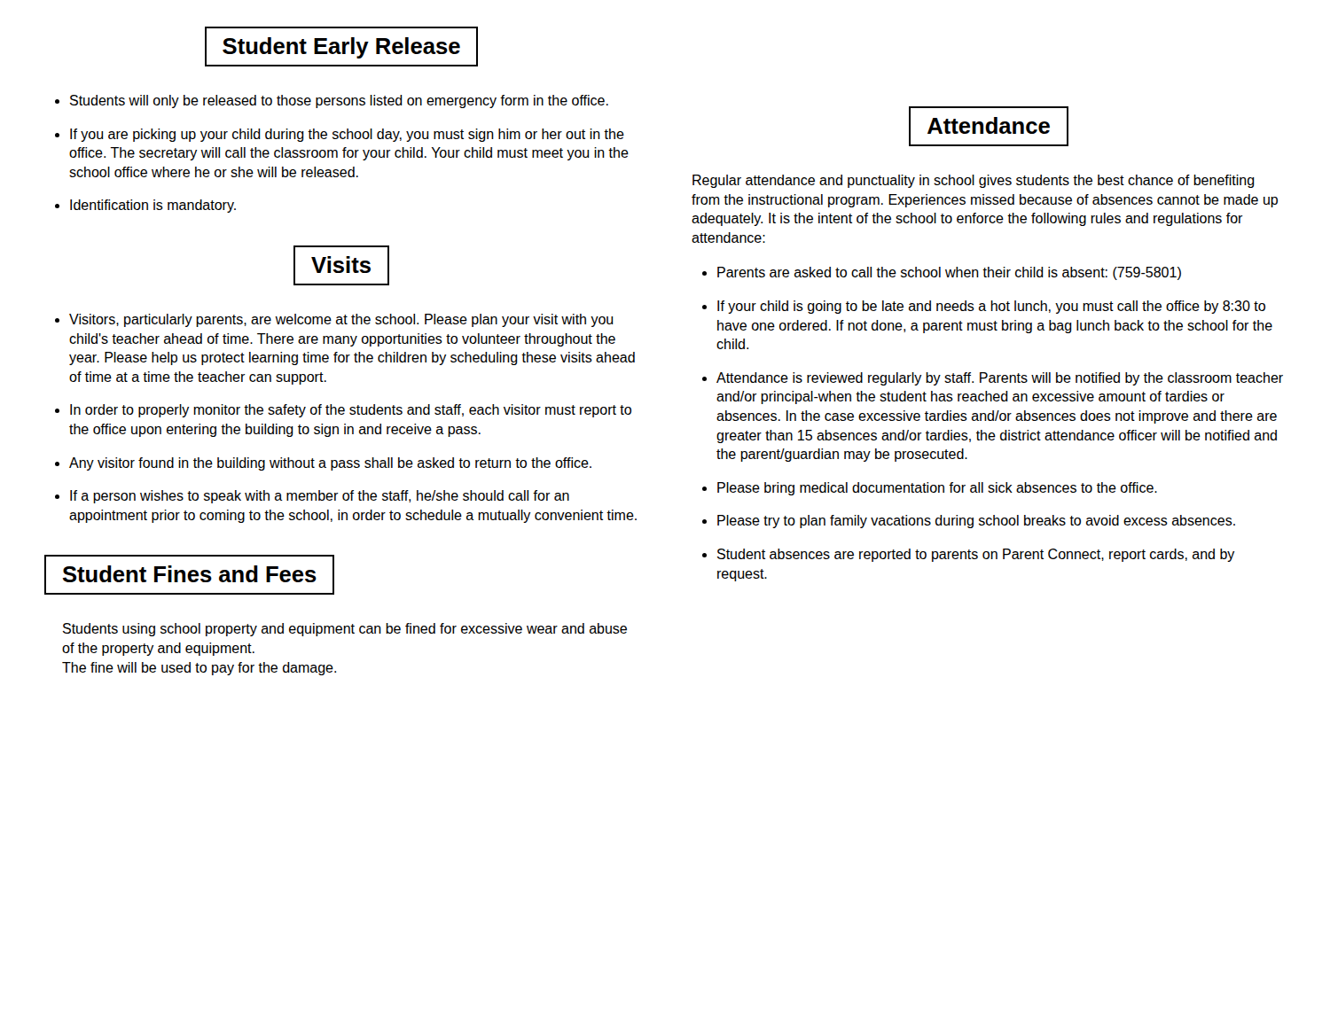Student Early Release
Students will only be released to those persons listed on emergency form in the office.
If you are picking up your child during the school day, you must sign him or her out in the office. The secretary will call the classroom for your child. Your child must meet you in the school office where he or she will be released.
Identification is mandatory.
Visits
Visitors, particularly parents, are welcome at the school. Please plan your visit with you child's teacher ahead of time. There are many opportunities to volunteer throughout the year. Please help us protect learning time for the children by scheduling these visits ahead of time at a time the teacher can support.
In order to properly monitor the safety of the students and staff, each visitor must report to the office upon entering the building to sign in and receive a pass.
Any visitor found in the building without a pass shall be asked to return to the office.
If a person wishes to speak with a member of the staff, he/she should call for an appointment prior to coming to the school, in order to schedule a mutually convenient time.
Student Fines and Fees
Students using school property and equipment can be fined for excessive wear and abuse of the property and equipment.
The fine will be used to pay for the damage.
Attendance
Regular attendance and punctuality in school gives students the best chance of benefiting from the instructional program. Experiences missed because of absences cannot be made up adequately. It is the intent of the school to enforce the following rules and regulations for attendance:
Parents are asked to call the school when their child is absent: (759-5801)
If your child is going to be late and needs a hot lunch, you must call the office by 8:30 to have one ordered. If not done, a parent must bring a bag lunch back to the school for the child.
Attendance is reviewed regularly by staff. Parents will be notified by the classroom teacher and/or principal-when the student has reached an excessive amount of tardies or absences. In the case excessive tardies and/or absences does not improve and there are greater than 15 absences and/or tardies, the district attendance officer will be notified and the parent/guardian may be prosecuted.
Please bring medical documentation for all sick absences to the office.
Please try to plan family vacations during school breaks to avoid excess absences.
Student absences are reported to parents on Parent Connect, report cards, and by request.